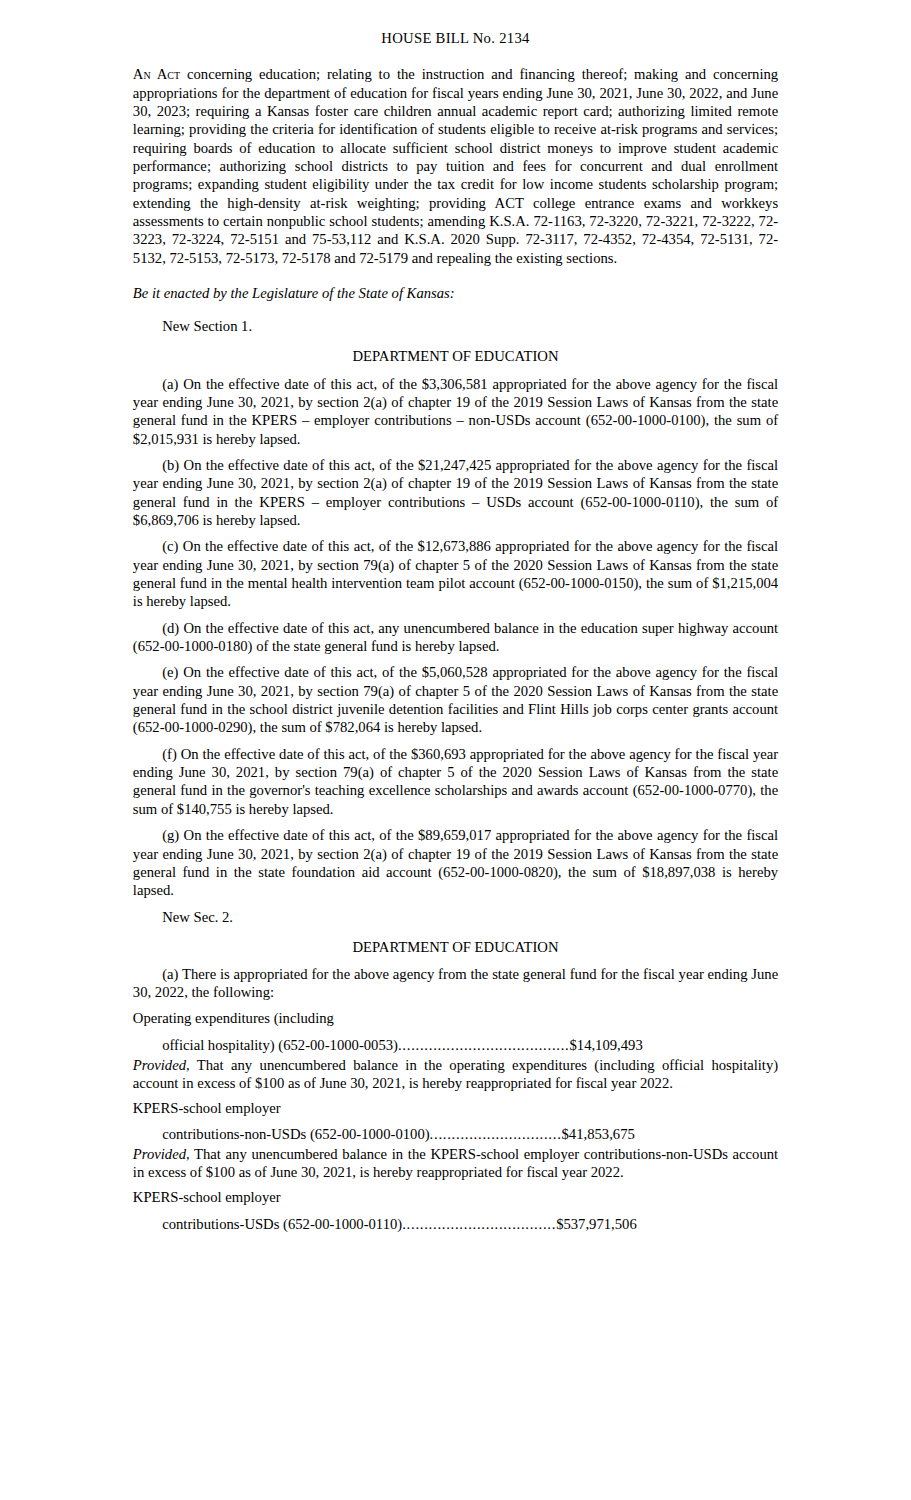HOUSE BILL No. 2134
An Act concerning education; relating to the instruction and financing thereof; making and concerning appropriations for the department of education for fiscal years ending June 30, 2021, June 30, 2022, and June 30, 2023; requiring a Kansas foster care children annual academic report card; authorizing limited remote learning; providing the criteria for identification of students eligible to receive at-risk programs and services; requiring boards of education to allocate sufficient school district moneys to improve student academic performance; authorizing school districts to pay tuition and fees for concurrent and dual enrollment programs; expanding student eligibility under the tax credit for low income students scholarship program; extending the high-density at-risk weighting; providing ACT college entrance exams and workkeys assessments to certain nonpublic school students; amending K.S.A. 72-1163, 72-3220, 72-3221, 72-3222, 72-3223, 72-3224, 72-5151 and 75-53,112 and K.S.A. 2020 Supp. 72-3117, 72-4352, 72-4354, 72-5131, 72-5132, 72-5153, 72-5173, 72-5178 and 72-5179 and repealing the existing sections.
Be it enacted by the Legislature of the State of Kansas:
New Section 1.
DEPARTMENT OF EDUCATION
(a) On the effective date of this act, of the $3,306,581 appropriated for the above agency for the fiscal year ending June 30, 2021, by section 2(a) of chapter 19 of the 2019 Session Laws of Kansas from the state general fund in the KPERS – employer contributions – non-USDs account (652-00-1000-0100), the sum of $2,015,931 is hereby lapsed.
(b) On the effective date of this act, of the $21,247,425 appropriated for the above agency for the fiscal year ending June 30, 2021, by section 2(a) of chapter 19 of the 2019 Session Laws of Kansas from the state general fund in the KPERS – employer contributions – USDs account (652-00-1000-0110), the sum of $6,869,706 is hereby lapsed.
(c) On the effective date of this act, of the $12,673,886 appropriated for the above agency for the fiscal year ending June 30, 2021, by section 79(a) of chapter 5 of the 2020 Session Laws of Kansas from the state general fund in the mental health intervention team pilot account (652-00-1000-0150), the sum of $1,215,004 is hereby lapsed.
(d) On the effective date of this act, any unencumbered balance in the education super highway account (652-00-1000-0180) of the state general fund is hereby lapsed.
(e) On the effective date of this act, of the $5,060,528 appropriated for the above agency for the fiscal year ending June 30, 2021, by section 79(a) of chapter 5 of the 2020 Session Laws of Kansas from the state general fund in the school district juvenile detention facilities and Flint Hills job corps center grants account (652-00-1000-0290), the sum of $782,064 is hereby lapsed.
(f) On the effective date of this act, of the $360,693 appropriated for the above agency for the fiscal year ending June 30, 2021, by section 79(a) of chapter 5 of the 2020 Session Laws of Kansas from the state general fund in the governor's teaching excellence scholarships and awards account (652-00-1000-0770), the sum of $140,755 is hereby lapsed.
(g) On the effective date of this act, of the $89,659,017 appropriated for the above agency for the fiscal year ending June 30, 2021, by section 2(a) of chapter 19 of the 2019 Session Laws of Kansas from the state general fund in the state foundation aid account (652-00-1000-0820), the sum of $18,897,038 is hereby lapsed.
New Sec. 2.
DEPARTMENT OF EDUCATION
(a) There is appropriated for the above agency from the state general fund for the fiscal year ending June 30, 2022, the following:
Operating expenditures (including
official hospitality) (652-00-1000-0053).......................................$14,109,493
Provided, That any unencumbered balance in the operating expenditures (including official hospitality) account in excess of $100 as of June 30, 2021, is hereby reappropriated for fiscal year 2022.
KPERS-school employer
contributions-non-USDs (652-00-1000-0100)..............................$41,853,675
Provided, That any unencumbered balance in the KPERS-school employer contributions-non-USDs account in excess of $100 as of June 30, 2021, is hereby reappropriated for fiscal year 2022.
KPERS-school employer
contributions-USDs (652-00-1000-0110)...................................$537,971,506